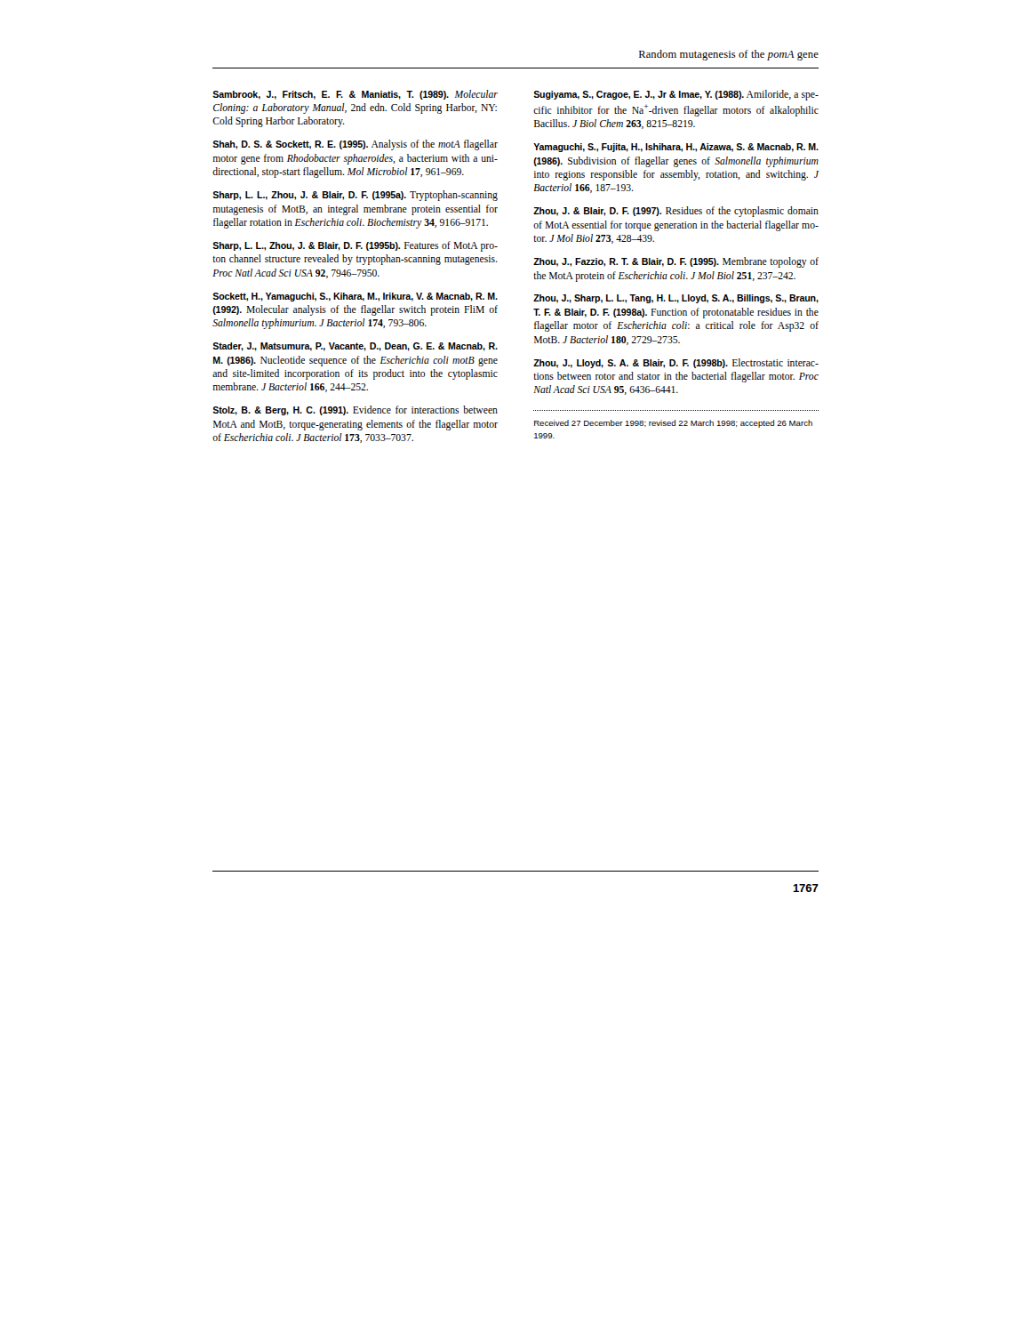Random mutagenesis of the pomA gene
Sambrook, J., Fritsch, E. F. & Maniatis, T. (1989). Molecular Cloning: a Laboratory Manual, 2nd edn. Cold Spring Harbor, NY: Cold Spring Harbor Laboratory.
Shah, D. S. & Sockett, R. E. (1995). Analysis of the motA flagellar motor gene from Rhodobacter sphaeroides, a bacterium with a unidirectional, stop-start flagellum. Mol Microbiol 17, 961–969.
Sharp, L. L., Zhou, J. & Blair, D. F. (1995a). Tryptophan-scanning mutagenesis of MotB, an integral membrane protein essential for flagellar rotation in Escherichia coli. Biochemistry 34, 9166–9171.
Sharp, L. L., Zhou, J. & Blair, D. F. (1995b). Features of MotA proton channel structure revealed by tryptophan-scanning mutagenesis. Proc Natl Acad Sci USA 92, 7946–7950.
Sockett, H., Yamaguchi, S., Kihara, M., Irikura, V. & Macnab, R. M. (1992). Molecular analysis of the flagellar switch protein FliM of Salmonella typhimurium. J Bacteriol 174, 793–806.
Stader, J., Matsumura, P., Vacante, D., Dean, G. E. & Macnab, R. M. (1986). Nucleotide sequence of the Escherichia coli motB gene and site-limited incorporation of its product into the cytoplasmic membrane. J Bacteriol 166, 244–252.
Stolz, B. & Berg, H. C. (1991). Evidence for interactions between MotA and MotB, torque-generating elements of the flagellar motor of Escherichia coli. J Bacteriol 173, 7033–7037.
Sugiyama, S., Cragoe, E. J., Jr & Imae, Y. (1988). Amiloride, a specific inhibitor for the Na+-driven flagellar motors of alkalophilic Bacillus. J Biol Chem 263, 8215–8219.
Yamaguchi, S., Fujita, H., Ishihara, H., Aizawa, S. & Macnab, R. M. (1986). Subdivision of flagellar genes of Salmonella typhimurium into regions responsible for assembly, rotation, and switching. J Bacteriol 166, 187–193.
Zhou, J. & Blair, D. F. (1997). Residues of the cytoplasmic domain of MotA essential for torque generation in the bacterial flagellar motor. J Mol Biol 273, 428–439.
Zhou, J., Fazzio, R. T. & Blair, D. F. (1995). Membrane topology of the MotA protein of Escherichia coli. J Mol Biol 251, 237–242.
Zhou, J., Sharp, L. L., Tang, H. L., Lloyd, S. A., Billings, S., Braun, T. F. & Blair, D. F. (1998a). Function of protonatable residues in the flagellar motor of Escherichia coli: a critical role for Asp32 of MotB. J Bacteriol 180, 2729–2735.
Zhou, J., Lloyd, S. A. & Blair, D. F. (1998b). Electrostatic interactions between rotor and stator in the bacterial flagellar motor. Proc Natl Acad Sci USA 95, 6436–6441.
Received 27 December 1998; revised 22 March 1998; accepted 26 March 1999.
1767